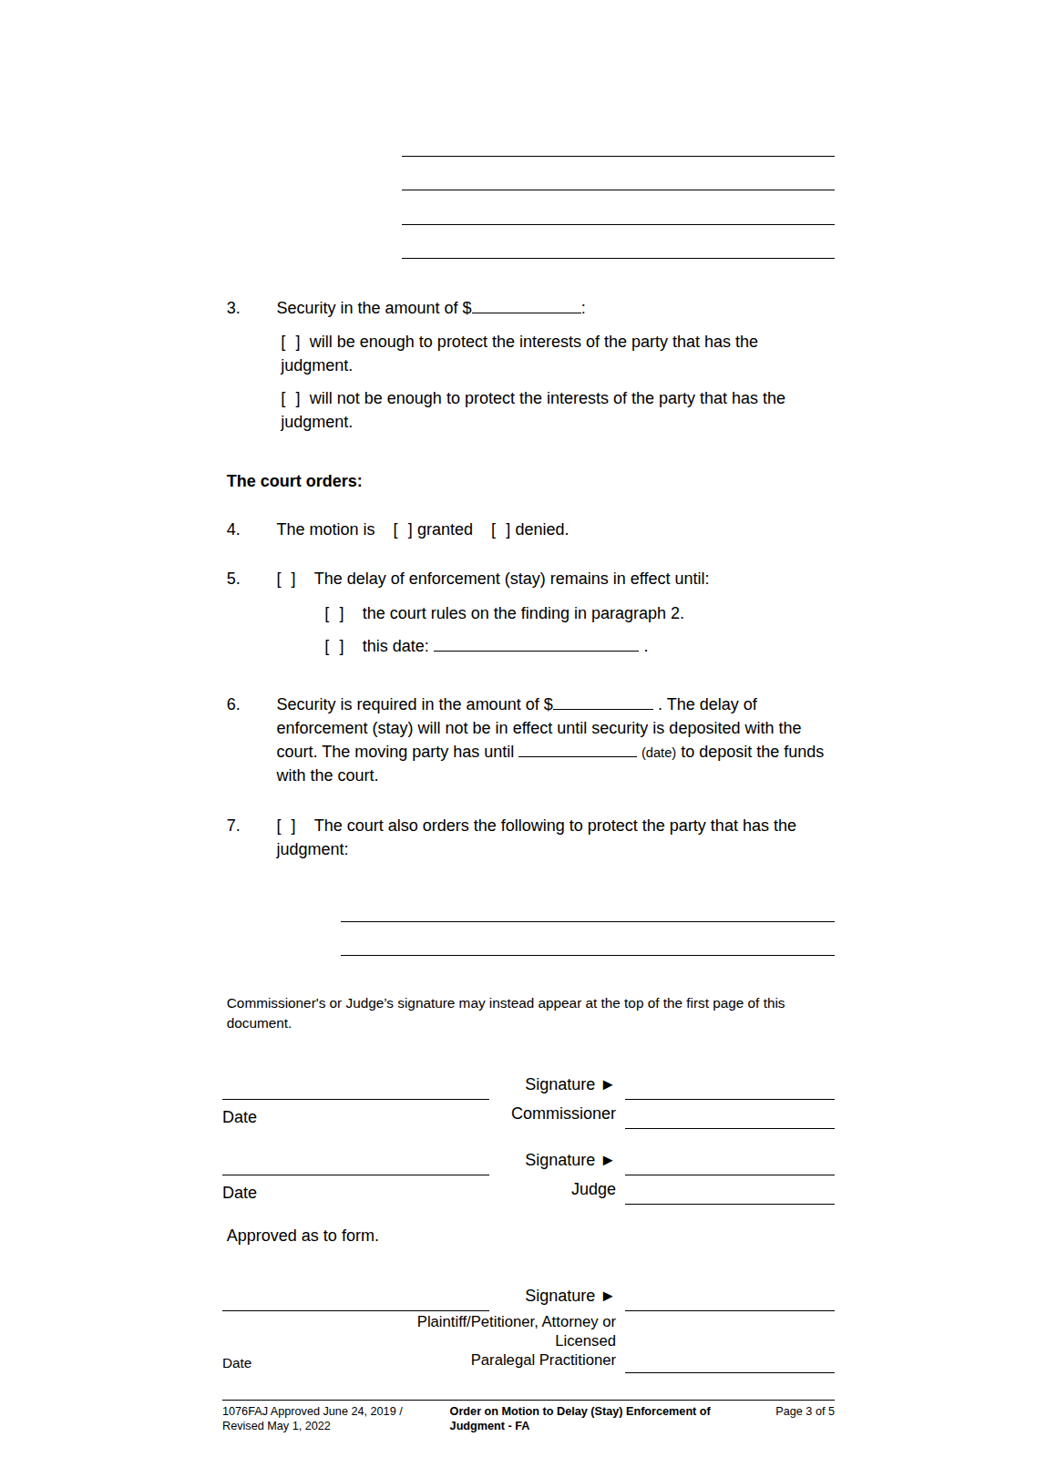3.
Security in the amount of $ :
[ ] will be enough to protect the interests of the party that has the judgment.
[ ] will not be enough to protect the interests of the party that has the judgment.
The court orders:
4.
The motion is [ ] granted [ ] denied.
5.
[ ] The delay of enforcement (stay) remains in effect until:
[ ] the court rules on the finding in paragraph 2.
[ ] this date: .
6.
Security is required in the amount of $ . The delay of enforcement (stay) will not be in effect until security is deposited with the court. The moving party has until (date) to deposit the funds with the court.
7.
[ ] The court also orders the following to protect the party that has the judgment:
Commissioner's or Judge’s signature may instead appear at the top of the first page of this document.
Signature ►
Date
Commissioner
Signature ►
Date
Judge
Approved as to form.
Signature ►
Date
Plaintiff/Petitioner, Attorney or Licensed
Paralegal Practitioner
1076FAJ Approved June 24, 2019 /
Revised May 1, 2022
Order on Motion to Delay (Stay) Enforcement of Judgment - FA
Page 3 of 5